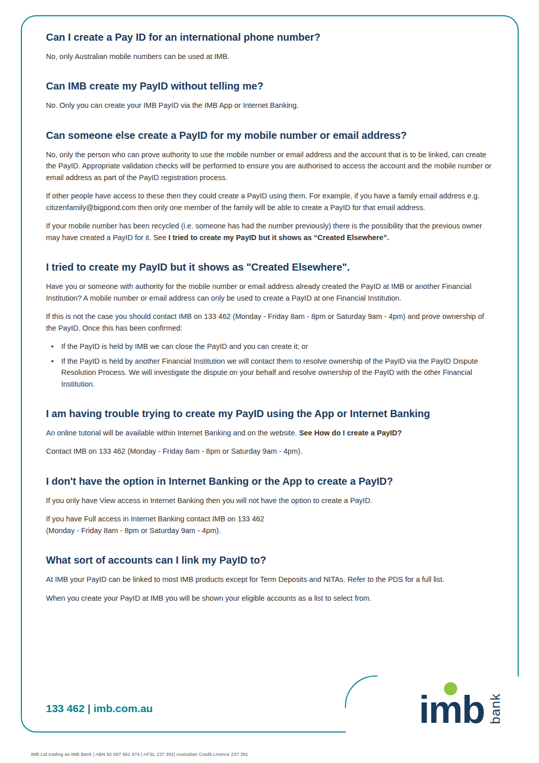Can I create a Pay ID for an international phone number?
No, only Australian mobile numbers can be used at IMB.
Can IMB create my PayID without telling me?
No. Only you can create your IMB PayID via the IMB App or Internet Banking.
Can someone else create a PayID for my mobile number or email address?
No, only the person who can prove authority to use the mobile number or email address and the account that is to be linked, can create the PayID. Appropriate validation checks will be performed to ensure you are authorised to access the account and the mobile number or email address as part of the PayID registration process.
If other people have access to these then they could create a PayID using them. For example, if you have a family email address e.g. citizenfamily@bigpond.com then only one member of the family will be able to create a PayID for that email address.
If your mobile number has been recycled (i.e. someone has had the number previously) there is the possibility that the previous owner may have created a PayID for it. See I tried to create my PayID but it shows as “Created Elsewhere”.
I tried to create my PayID but it shows as "Created Elsewhere".
Have you or someone with authority for the mobile number or email address already created the PayID at IMB or another Financial Institution? A mobile number or email address can only be used to create a PayID at one Financial Institution.
If this is not the case you should contact IMB on 133 462 (Monday - Friday 8am - 8pm or Saturday 9am - 4pm) and prove ownership of the PayID. Once this has been confirmed:
If the PayID is held by IMB we can close the PayID and you can create it; or
If the PayID is held by another Financial Institution we will contact them to resolve ownership of the PayID via the PayID Dispute Resolution Process. We will investigate the dispute on your behalf and resolve ownership of the PayID with the other Financial Institution.
I am having trouble trying to create my PayID using the App or Internet Banking
An online tutorial will be available within Internet Banking and on the website. See How do I create a PayID?
Contact IMB on 133 462 (Monday - Friday 8am - 8pm or Saturday 9am - 4pm).
I don't have the option in Internet Banking or the App to create a PayID?
If you only have View access in Internet Banking then you will not have the option to create a PayID.
If you have Full access in Internet Banking contact IMB on 133 462
(Monday - Friday 8am - 8pm or Saturday 9am - 4pm).
What sort of accounts can I link my PayID to?
At IMB your PayID can be linked to most IMB products except for Term Deposits and NITAs. Refer to the PDS for a full list.
When you create your PayID at IMB you will be shown your eligible accounts as a list to select from.
133 462 | imb.com.au
imb
bank
IMB Ltd trading as IMB Bank | ABN 92 087 651 974 | AFSL 237 391| Australian Credit Licence 237 391